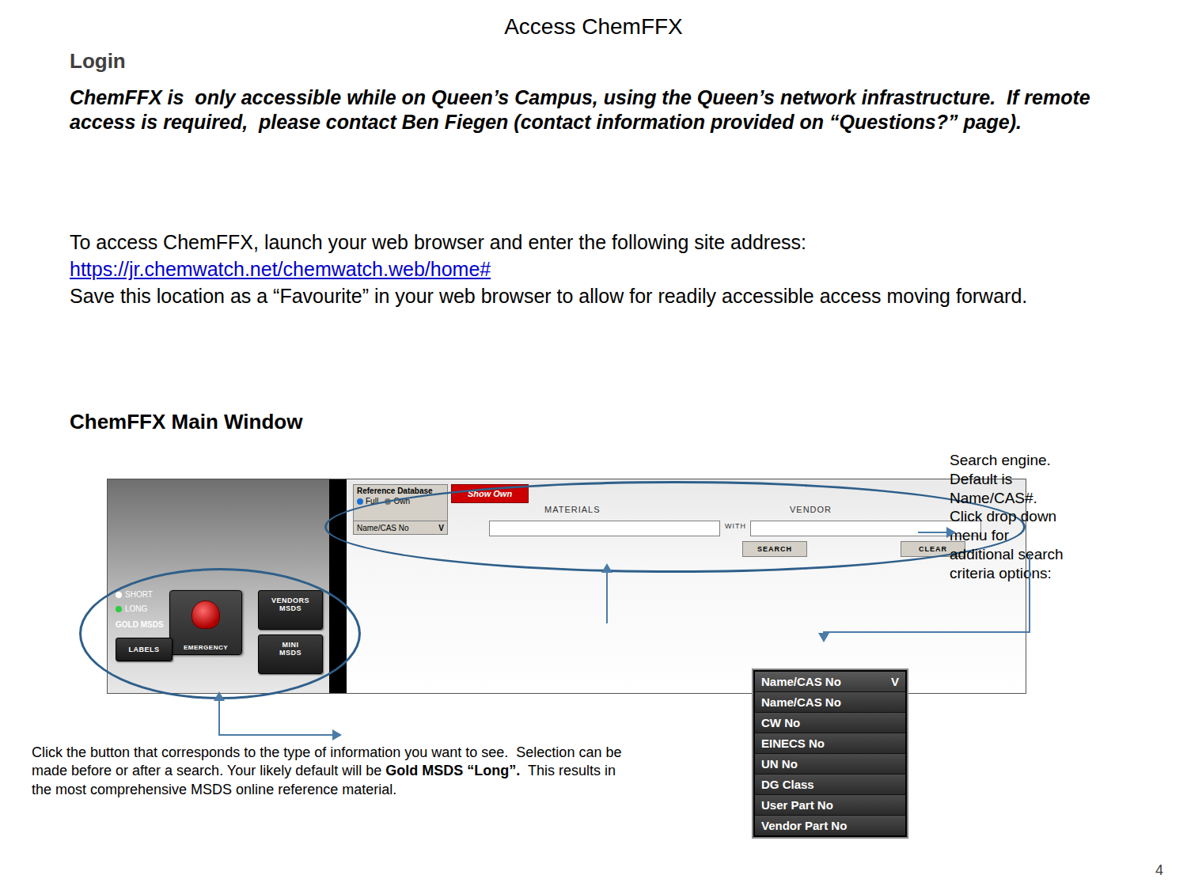Access ChemFFX
Login
ChemFFX is only accessible while on Queen’s Campus, using the Queen’s network infrastructure. If remote access is required, please contact Ben Fiegen (contact information provided on “Questions?” page).
To access ChemFFX, launch your web browser and enter the following site address:
https://jr.chemwatch.net/chemwatch.web/home#
Save this location as a “Favourite” in your web browser to allow for readily accessible access moving forward.
ChemFFX Main Window
SHORT
LONG
GOLD MSDS
EMERGENCY
LABELS
VENDORS MSDS
MINI MSDS
Reference Database
Full Own
Show Own
MATERIALS
VENDOR
Name/CAS No V
WITH
SEARCH
CLEAR
Search engine.
Default is
Name/CAS#.
Click drop down
menu for
additional search
criteria options:
Click the button that corresponds to the type of information you want to see. Selection can be made before or after a search. Your likely default will be Gold MSDS “Long”. This results in the most comprehensive MSDS online reference material.
Name/CAS No V
Name/CAS No
CW No
EINECS No
UN No
DG Class
User Part No
Vendor Part No
4